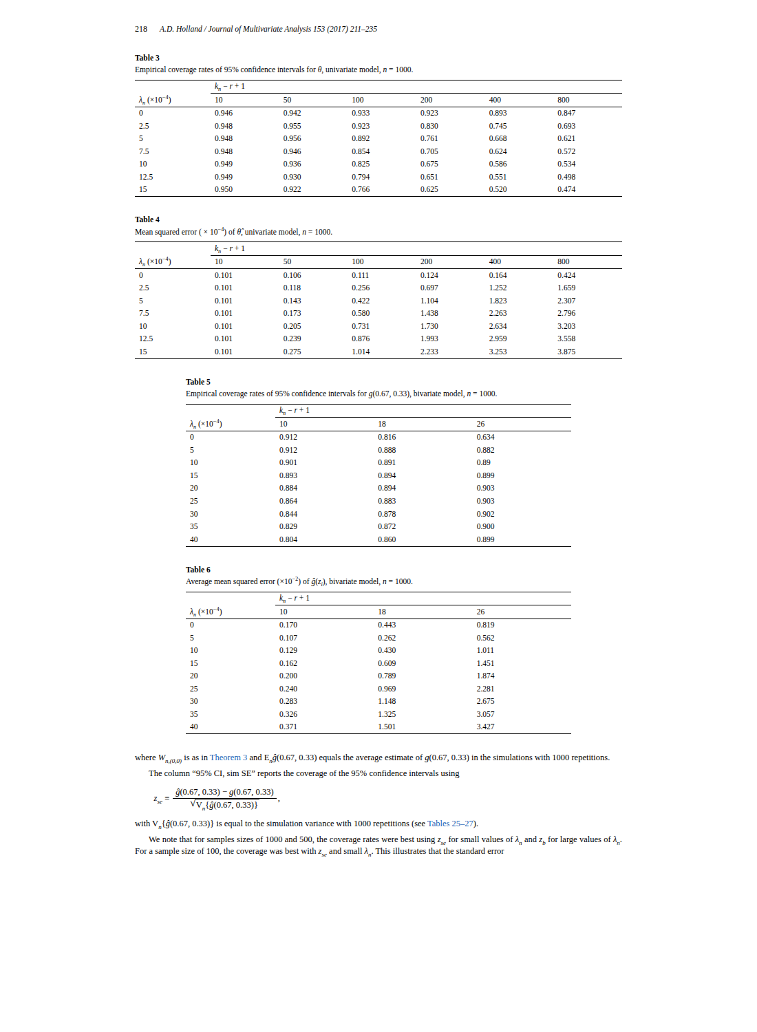218 A.D. Holland / Journal of Multivariate Analysis 153 (2017) 211–235
Table 3
Empirical coverage rates of 95% confidence intervals for θ, univariate model, n = 1000.
| λ n (×10 −4 ) | k n − r + 1 |
| --- | --- |
| 10 | 50 | 100 | 200 | 400 | 800 |
| 0 | 0.946 | 0.942 | 0.933 | 0.923 | 0.893 | 0.847 |
| 2.5 | 0.948 | 0.955 | 0.923 | 0.830 | 0.745 | 0.693 |
| 5 | 0.948 | 0.956 | 0.892 | 0.761 | 0.668 | 0.621 |
| 7.5 | 0.948 | 0.946 | 0.854 | 0.705 | 0.624 | 0.572 |
| 10 | 0.949 | 0.936 | 0.825 | 0.675 | 0.586 | 0.534 |
| 12.5 | 0.949 | 0.930 | 0.794 | 0.651 | 0.551 | 0.498 |
| 15 | 0.950 | 0.922 | 0.766 | 0.625 | 0.520 | 0.474 |
Table 4
Mean squared error ( × 10−4) of θ̂, univariate model, n = 1000.
| λ n (×10 −4 ) | k n − r + 1 |
| --- | --- |
| 10 | 50 | 100 | 200 | 400 | 800 |
| 0 | 0.101 | 0.106 | 0.111 | 0.124 | 0.164 | 0.424 |
| 2.5 | 0.101 | 0.118 | 0.256 | 0.697 | 1.252 | 1.659 |
| 5 | 0.101 | 0.143 | 0.422 | 1.104 | 1.823 | 2.307 |
| 7.5 | 0.101 | 0.173 | 0.580 | 1.438 | 2.263 | 2.796 |
| 10 | 0.101 | 0.205 | 0.731 | 1.730 | 2.634 | 3.203 |
| 12.5 | 0.101 | 0.239 | 0.876 | 1.993 | 2.959 | 3.558 |
| 15 | 0.101 | 0.275 | 1.014 | 2.233 | 3.253 | 3.875 |
Table 5
Empirical coverage rates of 95% confidence intervals for g(0.67, 0.33), bivariate model, n = 1000.
| λ n (×10 −4 ) | k n − r + 1 |
| --- | --- |
| 10 | 18 | 26 |
| 0 | 0.912 | 0.816 | 0.634 |
| 5 | 0.912 | 0.888 | 0.882 |
| 10 | 0.901 | 0.891 | 0.89 |
| 15 | 0.893 | 0.894 | 0.899 |
| 20 | 0.884 | 0.894 | 0.903 |
| 25 | 0.864 | 0.883 | 0.903 |
| 30 | 0.844 | 0.878 | 0.902 |
| 35 | 0.829 | 0.872 | 0.900 |
| 40 | 0.804 | 0.860 | 0.899 |
Table 6
Average mean squared error (×10−2) of ĝ(zi), bivariate model, n = 1000.
| λ n (×10 −4 ) | k n − r + 1 |
| --- | --- |
| 10 | 18 | 26 |
| 0 | 0.170 | 0.443 | 0.819 |
| 5 | 0.107 | 0.262 | 0.562 |
| 10 | 0.129 | 0.430 | 1.011 |
| 15 | 0.162 | 0.609 | 1.451 |
| 20 | 0.200 | 0.789 | 1.874 |
| 25 | 0.240 | 0.969 | 2.281 |
| 30 | 0.283 | 1.148 | 2.675 |
| 35 | 0.326 | 1.325 | 3.057 |
| 40 | 0.371 | 1.501 | 3.427 |
where Wn,(0,0) is as in Theorem 3 and Enĝ(0.67, 0.33) equals the average estimate of g(0.67, 0.33) in the simulations with 1000 repetitions.
The column “95% CI, sim SE” reports the coverage of the 95% confidence intervals using
zse ≡ ĝ(0.67, 0.33) − g(0.67, 0.33) Vn{ĝ(0.67, 0.33)} ,
with Vn{ĝ(0.67, 0.33)} is equal to the simulation variance with 1000 repetitions (see Tables 25–27).
We note that for samples sizes of 1000 and 500, the coverage rates were best using zse for small values of λn and zb for large values of λn. For a sample size of 100, the coverage was best with zse and small λn. This illustrates that the standard error